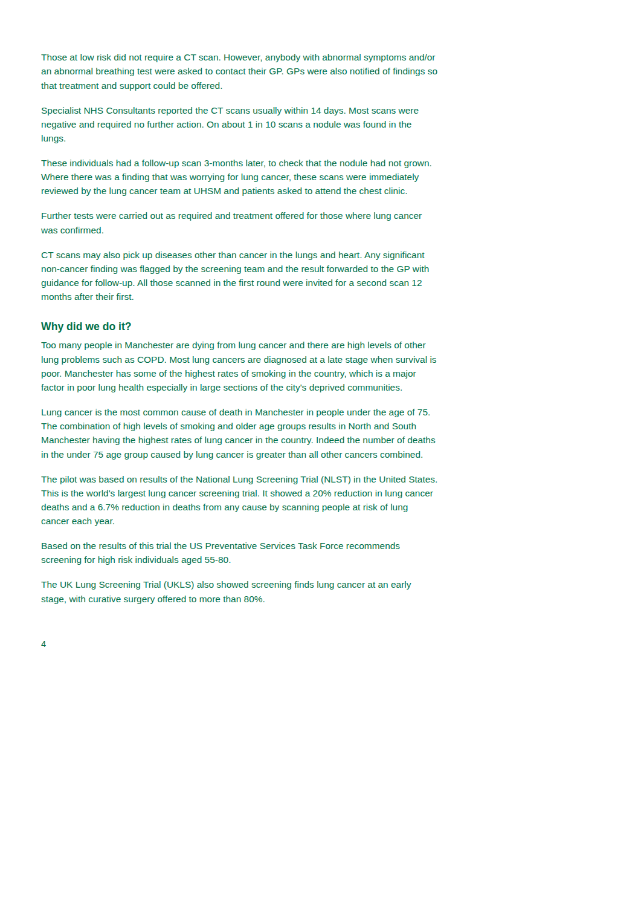Those at low risk did not require a CT scan. However, anybody with abnormal symptoms and/or an abnormal breathing test were asked to contact their GP. GPs were also notified of findings so that treatment and support could be offered.
Specialist NHS Consultants reported the CT scans usually within 14 days. Most scans were negative and required no further action. On about 1 in 10 scans a nodule was found in the lungs.
These individuals had a follow-up scan 3-months later, to check that the nodule had not grown. Where there was a finding that was worrying for lung cancer, these scans were immediately reviewed by the lung cancer team at UHSM and patients asked to attend the chest clinic.
Further tests were carried out as required and treatment offered for those where lung cancer was confirmed.
CT scans may also pick up diseases other than cancer in the lungs and heart. Any significant non-cancer finding was flagged by the screening team and the result forwarded to the GP with guidance for follow-up. All those scanned in the first round were invited for a second scan 12 months after their first.
Why did we do it?
Too many people in Manchester are dying from lung cancer and there are high levels of other lung problems such as COPD. Most lung cancers are diagnosed at a late stage when survival is poor. Manchester has some of the highest rates of smoking in the country, which is a major factor in poor lung health especially in large sections of the city's deprived communities.
Lung cancer is the most common cause of death in Manchester in people under the age of 75. The combination of high levels of smoking and older age groups results in North and South Manchester having the highest rates of lung cancer in the country. Indeed the number of deaths in the under 75 age group caused by lung cancer is greater than all other cancers combined.
The pilot was based on results of the National Lung Screening Trial (NLST) in the United States. This is the world's largest lung cancer screening trial. It showed a 20% reduction in lung cancer deaths and a 6.7% reduction in deaths from any cause by scanning people at risk of lung cancer each year.
Based on the results of this trial the US Preventative Services Task Force recommends screening for high risk individuals aged 55-80.
The UK Lung Screening Trial (UKLS) also showed screening finds lung cancer at an early stage, with curative surgery offered to more than 80%.
4